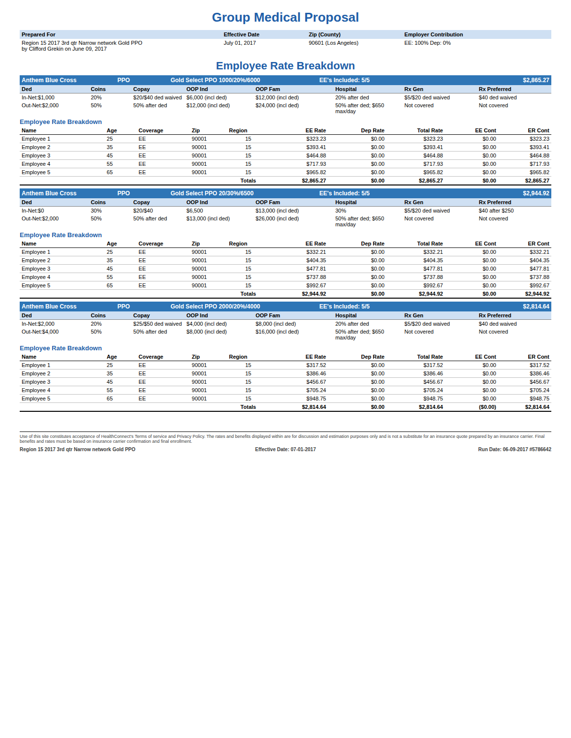Group Medical Proposal
| Prepared For | Effective Date | Zip (County) | Employer Contribution |
| --- | --- | --- | --- |
| Region 15 2017 3rd qtr Narrow network Gold PPO by Clifford Grekin on June 09, 2017 | July 01, 2017 | 90601 (Los Angeles) | EE: 100% Dep: 0% |
Employee Rate Breakdown
| Anthem Blue Cross | PPO | Gold Select PPO 1000/20%/6000 | EE's Included: 5/5 | $2,865.27 |
| Ded | Coins | Copay | OOP Ind | OOP Fam | Hospital | Rx Gen | Rx Preferred |
| In-Net:$1,000 | 20% | $20/$40 ded waived | $6,000 (incl ded) | $12,000 (incl ded) | 20% after ded | $5/$20 ded waived | $40 ded waived |
| Out-Net:$2,000 | 50% | 50% after ded | $12,000 (incl ded) | $24,000 (incl ded) | 50% after ded; $650 max/day | Not covered | Not covered |
Employee Rate Breakdown
| Name | Age | Coverage | Zip | Region | EE Rate | Dep Rate | Total Rate | EE Cont | ER Cont |
| Employee 1 | 25 | EE | 90001 | 15 | $323.23 | $0.00 | $323.23 | $0.00 | $323.23 |
| Employee 2 | 35 | EE | 90001 | 15 | $393.41 | $0.00 | $393.41 | $0.00 | $393.41 |
| Employee 3 | 45 | EE | 90001 | 15 | $464.88 | $0.00 | $464.88 | $0.00 | $464.88 |
| Employee 4 | 55 | EE | 90001 | 15 | $717.93 | $0.00 | $717.93 | $0.00 | $717.93 |
| Employee 5 | 65 | EE | 90001 | 15 | $965.82 | $0.00 | $965.82 | $0.00 | $965.82 |
| | Totals | $2,865.27 | $0.00 | $2,865.27 | $0.00 | $2,865.27 |
| Anthem Blue Cross | PPO | Gold Select PPO 20/30%/6500 | EE's Included: 5/5 | $2,944.92 |
| Ded | Coins | Copay | OOP Ind | OOP Fam | Hospital | Rx Gen | Rx Preferred |
| In-Net:$0 | 30% | $20/$40 | $6,500 | $13,000 (incl ded) | 30% | $5/$20 ded waived | $40 after $250 |
| Out-Net:$2,000 | 50% | 50% after ded | $13,000 (incl ded) | $26,000 (incl ded) | 50% after ded; $650 max/day | Not covered | Not covered |
Employee Rate Breakdown
| Name | Age | Coverage | Zip | Region | EE Rate | Dep Rate | Total Rate | EE Cont | ER Cont |
| Employee 1 | 25 | EE | 90001 | 15 | $332.21 | $0.00 | $332.21 | $0.00 | $332.21 |
| Employee 2 | 35 | EE | 90001 | 15 | $404.35 | $0.00 | $404.35 | $0.00 | $404.35 |
| Employee 3 | 45 | EE | 90001 | 15 | $477.81 | $0.00 | $477.81 | $0.00 | $477.81 |
| Employee 4 | 55 | EE | 90001 | 15 | $737.88 | $0.00 | $737.88 | $0.00 | $737.88 |
| Employee 5 | 65 | EE | 90001 | 15 | $992.67 | $0.00 | $992.67 | $0.00 | $992.67 |
| | Totals | $2,944.92 | $0.00 | $2,944.92 | $0.00 | $2,944.92 |
| Anthem Blue Cross | PPO | Gold Select PPO 2000/20%/4000 | EE's Included: 5/5 | $2,814.64 |
| Ded | Coins | Copay | OOP Ind | OOP Fam | Hospital | Rx Gen | Rx Preferred |
| In-Net:$2,000 | 20% | $25/$50 ded waived | $4,000 (incl ded) | $8,000 (incl ded) | 20% after ded | $5/$20 ded waived | $40 ded waived |
| Out-Net:$4,000 | 50% | 50% after ded | $8,000 (incl ded) | $16,000 (incl ded) | 50% after ded; $650 max/day | Not covered | Not covered |
Employee Rate Breakdown
| Name | Age | Coverage | Zip | Region | EE Rate | Dep Rate | Total Rate | EE Cont | ER Cont |
| Employee 1 | 25 | EE | 90001 | 15 | $317.52 | $0.00 | $317.52 | $0.00 | $317.52 |
| Employee 2 | 35 | EE | 90001 | 15 | $386.46 | $0.00 | $386.46 | $0.00 | $386.46 |
| Employee 3 | 45 | EE | 90001 | 15 | $456.67 | $0.00 | $456.67 | $0.00 | $456.67 |
| Employee 4 | 55 | EE | 90001 | 15 | $705.24 | $0.00 | $705.24 | $0.00 | $705.24 |
| Employee 5 | 65 | EE | 90001 | 15 | $948.75 | $0.00 | $948.75 | $0.00 | $948.75 |
| | Totals | $2,814.64 | $0.00 | $2,814.64 | ($0.00) | $2,814.64 |
Use of this site constitutes acceptance of HealthConnect's Terms of service and Privacy Policy. The rates and benefits displayed within are for discussion and estimation purposes only and is not a substitute for an insurance quote prepared by an insurance carrier. Final benefits and rates must be based on insurance carrier confirmation and final enrollment.
Region 15 2017 3rd qtr Narrow network Gold PPO
Effective Date: 07-01-2017
Run Date: 06-09-2017 #5786642